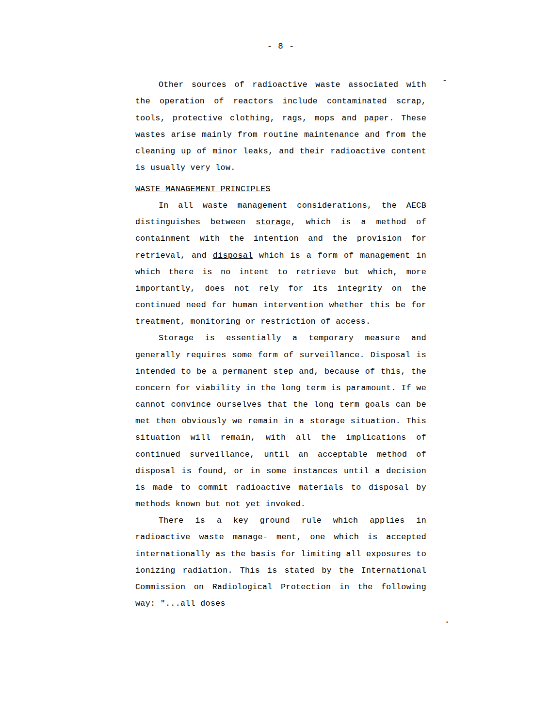- 8 -
-
Other sources of radioactive waste associated with the operation of reactors include contaminated scrap, tools, protective clothing, rags, mops and paper. These wastes arise mainly from routine maintenance and from the cleaning up of minor leaks, and their radioactive content is usually very low.
WASTE MANAGEMENT PRINCIPLES
In all waste management considerations, the AECB distinguishes between storage, which is a method of containment with the intention and the provision for retrieval, and disposal which is a form of management in which there is no intent to retrieve but which, more importantly, does not rely for its integrity on the continued need for human intervention whether this be for treatment, monitoring or restriction of access.
Storage is essentially a temporary measure and generally requires some form of surveillance. Disposal is intended to be a permanent step and, because of this, the concern for viability in the long term is paramount. If we cannot convince ourselves that the long term goals can be met then obviously we remain in a storage situation. This situation will remain, with all the implications of continued surveillance, until an acceptable method of disposal is found, or in some instances until a decision is made to commit radioactive materials to disposal by methods known but not yet invoked.
There is a key ground rule which applies in radioactive waste manage- ment, one which is accepted internationally as the basis for limiting all exposures to ionizing radiation. This is stated by the International Commission on Radiological Protection in the following way: "...all doses
.